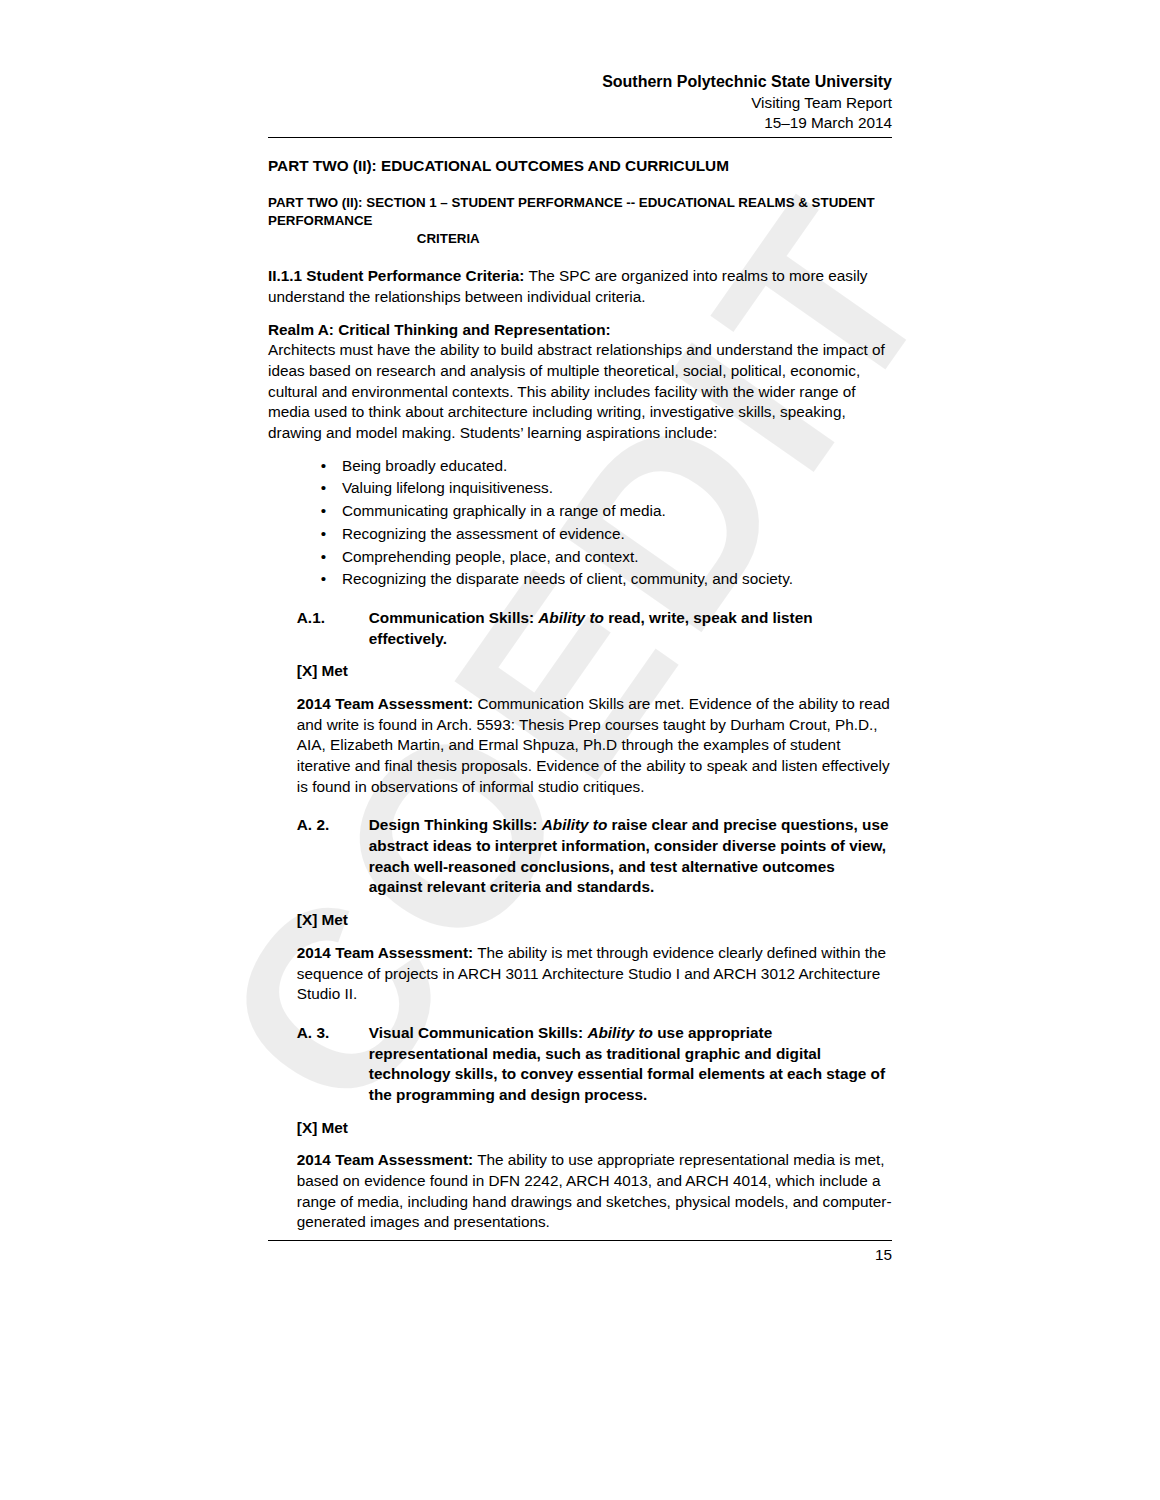COEDIT
Southern Polytechnic State University
Visiting Team Report
15–19 March 2014
PART TWO (II): EDUCATIONAL OUTCOMES AND CURRICULUM
PART TWO (II): SECTION 1 – STUDENT PERFORMANCE -- EDUCATIONAL REALMS & STUDENT PERFORMANCE CRITERIA
II.1.1 Student Performance Criteria: The SPC are organized into realms to more easily understand the relationships between individual criteria.
Realm A: Critical Thinking and Representation:
Architects must have the ability to build abstract relationships and understand the impact of ideas based on research and analysis of multiple theoretical, social, political, economic, cultural and environmental contexts. This ability includes facility with the wider range of media used to think about architecture including writing, investigative skills, speaking, drawing and model making. Students’ learning aspirations include:
Being broadly educated.
Valuing lifelong inquisitiveness.
Communicating graphically in a range of media.
Recognizing the assessment of evidence.
Comprehending people, place, and context.
Recognizing the disparate needs of client, community, and society.
A.1. Communication Skills: Ability to read, write, speak and listen effectively.
[X] Met
2014 Team Assessment: Communication Skills are met. Evidence of the ability to read and write is found in Arch. 5593: Thesis Prep courses taught by Durham Crout, Ph.D., AIA, Elizabeth Martin, and Ermal Shpuza, Ph.D through the examples of student iterative and final thesis proposals. Evidence of the ability to speak and listen effectively is found in observations of informal studio critiques.
A. 2. Design Thinking Skills: Ability to raise clear and precise questions, use abstract ideas to interpret information, consider diverse points of view, reach well-reasoned conclusions, and test alternative outcomes against relevant criteria and standards.
[X] Met
2014 Team Assessment: The ability is met through evidence clearly defined within the sequence of projects in ARCH 3011 Architecture Studio I and ARCH 3012 Architecture Studio II.
A. 3. Visual Communication Skills: Ability to use appropriate representational media, such as traditional graphic and digital technology skills, to convey essential formal elements at each stage of the programming and design process.
[X] Met
2014 Team Assessment: The ability to use appropriate representational media is met, based on evidence found in DFN 2242, ARCH 4013, and ARCH 4014, which include a range of media, including hand drawings and sketches, physical models, and computer-generated images and presentations.
15